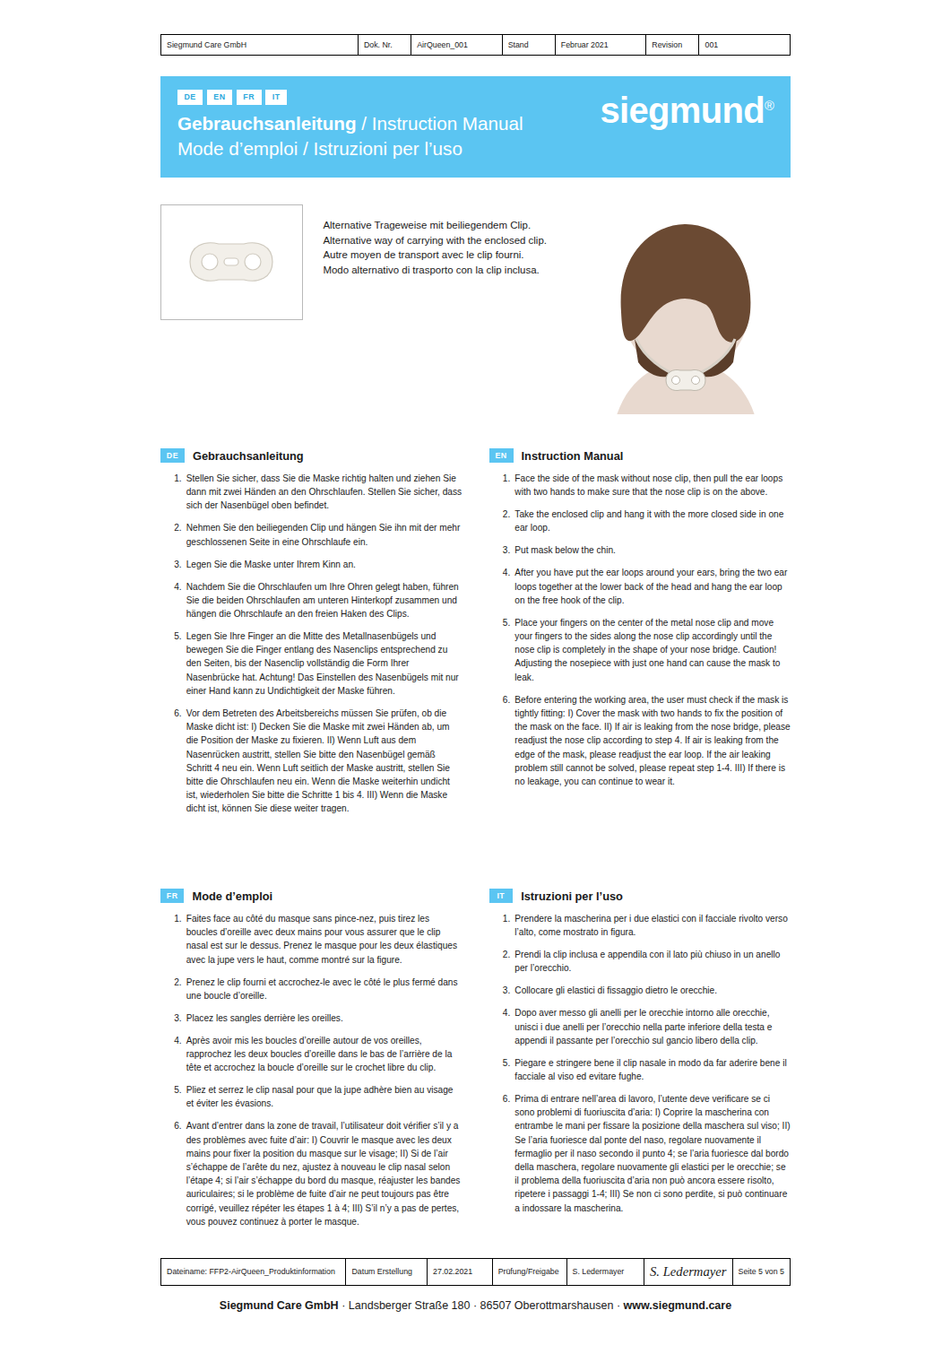| Siegmund Care GmbH | Dok. Nr. | AirQueen_001 | Stand | Februar 2021 | Revision | 001 |
DE EN FR IT
Gebrauchsanleitung / Instruction Manual
Mode d’emploi / Istruzioni per l’uso
siegmund®
Alternative Trageweise mit beiliegendem Clip.
Alternative way of carrying with the enclosed clip.
Autre moyen de transport avec le clip fourni.
Modo alternativo di trasporto con la clip inclusa.
DE
Gebrauchsanleitung
Stellen Sie sicher, dass Sie die Maske richtig halten und ziehen Sie dann mit zwei Händen an den Ohrschlaufen. Stellen Sie sicher, dass sich der Nasenbügel oben befindet.
Nehmen Sie den beiliegenden Clip und hängen Sie ihn mit der mehr geschlossenen Seite in eine Ohrschlaufe ein.
Legen Sie die Maske unter Ihrem Kinn an.
Nachdem Sie die Ohrschlaufen um Ihre Ohren gelegt haben, führen Sie die beiden Ohrschlaufen am unteren Hinterkopf zusammen und hängen die Ohrschlaufe an den freien Haken des Clips.
Legen Sie Ihre Finger an die Mitte des Metallnasenbügels und bewegen Sie die Finger entlang des Nasenclips entsprechend zu den Seiten, bis der Nasenclip vollständig die Form Ihrer Nasenbrücke hat. Achtung! Das Einstellen des Nasenbügels mit nur einer Hand kann zu Undichtigkeit der Maske führen.
Vor dem Betreten des Arbeitsbereichs müssen Sie prüfen, ob die Maske dicht ist: I) Decken Sie die Maske mit zwei Händen ab, um die Position der Maske zu fixieren. II) Wenn Luft aus dem Nasenrücken austritt, stellen Sie bitte den Nasenbügel gemäß Schritt 4 neu ein. Wenn Luft seitlich der Maske austritt, stellen Sie bitte die Ohrschlaufen neu ein. Wenn die Maske weiterhin undicht ist, wiederholen Sie bitte die Schritte 1 bis 4. III) Wenn die Maske dicht ist, können Sie diese weiter tragen.
EN
Instruction Manual
Face the side of the mask without nose clip, then pull the ear loops with two hands to make sure that the nose clip is on the above.
Take the enclosed clip and hang it with the more closed side in one ear loop.
Put mask below the chin.
After you have put the ear loops around your ears, bring the two ear loops together at the lower back of the head and hang the ear loop on the free hook of the clip.
Place your fingers on the center of the metal nose clip and move your fingers to the sides along the nose clip accordingly until the nose clip is completely in the shape of your nose bridge. Caution! Adjusting the nosepiece with just one hand can cause the mask to leak.
Before entering the working area, the user must check if the mask is tightly fitting: I) Cover the mask with two hands to fix the position of the mask on the face. II) If air is leaking from the nose bridge, please readjust the nose clip according to step 4. If air is leaking from the edge of the mask, please readjust the ear loop. If the air leaking problem still cannot be solved, please repeat step 1-4. III) If there is no leakage, you can continue to wear it.
FR
Mode d’emploi
Faites face au côté du masque sans pince-nez, puis tirez les boucles d’oreille avec deux mains pour vous assurer que le clip nasal est sur le dessus. Prenez le masque pour les deux élastiques avec la jupe vers le haut, comme montré sur la figure.
Prenez le clip fourni et accrochez-le avec le côté le plus fermé dans une boucle d’oreille.
Placez les sangles derrière les oreilles.
Après avoir mis les boucles d’oreille autour de vos oreilles, rapprochez les deux boucles d’oreille dans le bas de l’arrière de la tête et accrochez la boucle d’oreille sur le crochet libre du clip.
Pliez et serrez le clip nasal pour que la jupe adhère bien au visage et éviter les évasions.
Avant d’entrer dans la zone de travail, l’utilisateur doit vérifier s’il y a des problèmes avec fuite d’air: I) Couvrir le masque avec les deux mains pour fixer la position du masque sur le visage; II) Si de l’air s’échappe de l’arête du nez, ajustez à nouveau le clip nasal selon l’étape 4; si l’air s’échappe du bord du masque, réajuster les bandes auriculaires; si le problème de fuite d’air ne peut toujours pas être corrigé, veuillez répéter les étapes 1 à 4; III) S’il n’y a pas de pertes, vous pouvez continuez à porter le masque.
IT
Istruzioni per l’uso
Prendere la mascherina per i due elastici con il facciale rivolto verso l’alto, come mostrato in figura.
Prendi la clip inclusa e appendila con il lato più chiuso in un anello per l’orecchio.
Collocare gli elastici di fissaggio dietro le orecchie.
Dopo aver messo gli anelli per le orecchie intorno alle orecchie, unisci i due anelli per l’orecchio nella parte inferiore della testa e appendi il passante per l’orecchio sul gancio libero della clip.
Piegare e stringere bene il clip nasale in modo da far aderire bene il facciale al viso ed evitare fughe.
Prima di entrare nell’area di lavoro, l’utente deve verificare se ci sono problemi di fuoriuscita d’aria: I) Coprire la mascherina con entrambe le mani per fissare la posizione della maschera sul viso; II) Se l’aria fuoriesce dal ponte del naso, regolare nuovamente il fermaglio per il naso secondo il punto 4; se l’aria fuoriesce dal bordo della maschera, regolare nuovamente gli elastici per le orecchie; se il problema della fuoriuscita d’aria non può ancora essere risolto, ripetere i passaggi 1-4; III) Se non ci sono perdite, si può continuare a indossare la mascherina.
| Dateiname: FFP2-AirQueen_Produktinformation | Datum Erstellung | 27.02.2021 | Prüfung/Freigabe | S. Ledermayer | S. Ledermayer | Seite 5 von 5 |
Siegmund Care GmbH · Landsberger Straße 180 · 86507 Oberottmarshausen · www.siegmund.care